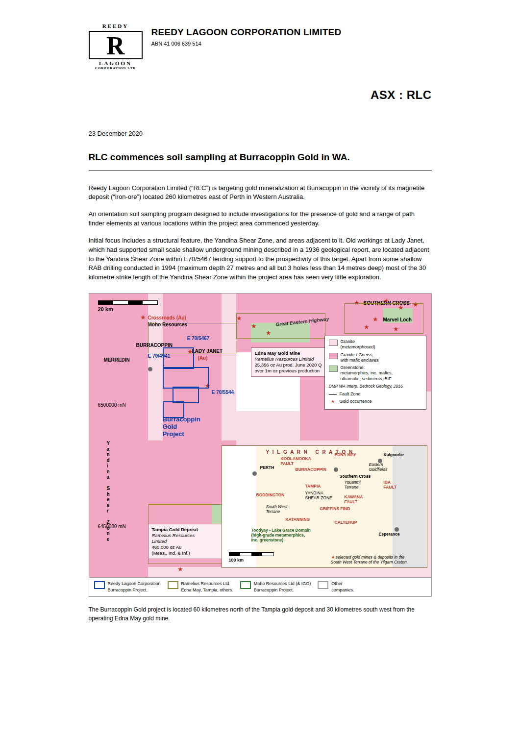REEDY
R
LAGOON
CORPORATION LTD
REEDY LAGOON CORPORATION LIMITED
ABN 41 006 639 514
ASX : RLC
23 December 2020
RLC commences soil sampling at Burracoppin Gold in WA.
Reedy Lagoon Corporation Limited (“RLC”) is targeting gold mineralization at Burracoppin in the vicinity of its magnetite deposit (“iron-ore”) located 260 kilometres east of Perth in Western Australia.
An orientation soil sampling program designed to include investigations for the presence of gold and a range of path finder elements at various locations within the project area commenced yesterday.
Initial focus includes a structural feature, the Yandina Shear Zone, and areas adjacent to it. Old workings at Lady Janet, which had supported small scale shallow underground mining described in a 1936 geological report, are located adjacent to the Yandina Shear Zone within E70/5467 lending support to the prospectivity of this target. Apart from some shallow RAB drilling conducted in 1994 (maximum depth 27 metres and all but 3 holes less than 14 metres deep) most of the 30 kilometre strike length of the Yandina Shear Zone within the project area has seen very little exploration.
20 km
Y
a
n
d
i
n
a
S
h
e
a
r
Z
o
n
e
SOUTHERN CROSS
★
★
★
★
Marvel Loch
★
★
★
Crossroads (Au)
Moho Resources
★
Great Eastern Highway
★
★
★
E 70/5467
BURRACOPPIN
E 70/4941
LADY JANET
(Au)
★
MERREDIN
6500000 mN
6450000 mN
650000 mE
E 70/5544
★
Burracoppin
Gold
Project
Edna May Gold Mine
Ramelius Resources Limited
25,356 oz Au prod. June 2020 Q
over 1m oz previous production
★
Tampia Gold Deposit
Ramelius Resources
Limited
460,000 oz Au
(Meas., Ind. & Inf.)
★
Granite
(metamorphosed)
Granite / Gneiss;
with mafic enclaves
Greenstone:
metamorphics, inc. mafics,
ultramafic, sediments, BIF
DMP WA Interp. Bedrock Geology, 2016
Fault Zone
★Gold occurrence
Y I L G A R N C R A T O N
PERTH
BURRACOPPIN
Southern Cross
Kalgoorlie
EDNA MAY
KOOLANOOKA
FAULT
Eastern
Goldfields
Youanmi
Terrane
IDA
FAULT
KAWANA
FAULT
TAMPIA
YANDINA
SHEAR ZONE
BODDINGTON
South West
Terrane
GRIFFINS FIND
KATANNING
CALYERUP
Toodyay - Lake Grace Domain
(high-grade metamorphics,
inc. greenstone)
Esperance
100 km
★ selected gold mines & deposits in the
South West Terrane of the Yilgarn Craton.
Reedy Lagoon Corporation
Burracoppin Project.
Ramelius Resources Ltd
Edna May, Tampia, others.
Moho Resources Ltd (& IGO)
Burracoppin Project.
Other
companies.
The Burracoppin Gold project is located 60 kilometres north of the Tampia gold deposit and 30 kilometres south west from the operating Edna May gold mine.